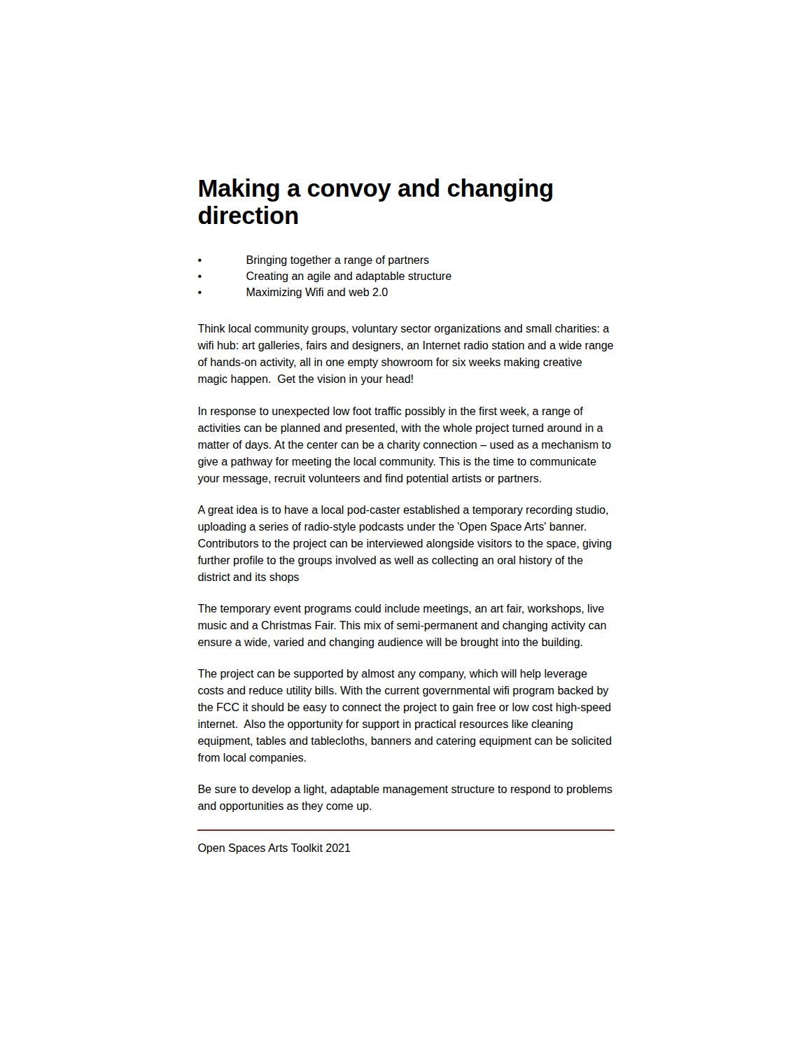Making a convoy and changing direction
Bringing together a range of partners
Creating an agile and adaptable structure
Maximizing Wifi and web 2.0
Think local community groups, voluntary sector organizations and small charities: a wifi hub: art galleries, fairs and designers, an Internet radio station and a wide range of hands-on activity, all in one empty showroom for six weeks making creative magic happen. Get the vision in your head!
In response to unexpected low foot traffic possibly in the first week, a range of activities can be planned and presented, with the whole project turned around in a matter of days. At the center can be a charity connection – used as a mechanism to give a pathway for meeting the local community. This is the time to communicate your message, recruit volunteers and find potential artists or partners.
A great idea is to have a local pod-caster established a temporary recording studio, uploading a series of radio-style podcasts under the 'Open Space Arts' banner. Contributors to the project can be interviewed alongside visitors to the space, giving further profile to the groups involved as well as collecting an oral history of the district and its shops
The temporary event programs could include meetings, an art fair, workshops, live music and a Christmas Fair. This mix of semi-permanent and changing activity can ensure a wide, varied and changing audience will be brought into the building.
The project can be supported by almost any company, which will help leverage costs and reduce utility bills. With the current governmental wifi program backed by the FCC it should be easy to connect the project to gain free or low cost high-speed internet. Also the opportunity for support in practical resources like cleaning equipment, tables and tablecloths, banners and catering equipment can be solicited from local companies.
Be sure to develop a light, adaptable management structure to respond to problems and opportunities as they come up.
Open Spaces Arts Toolkit 2021